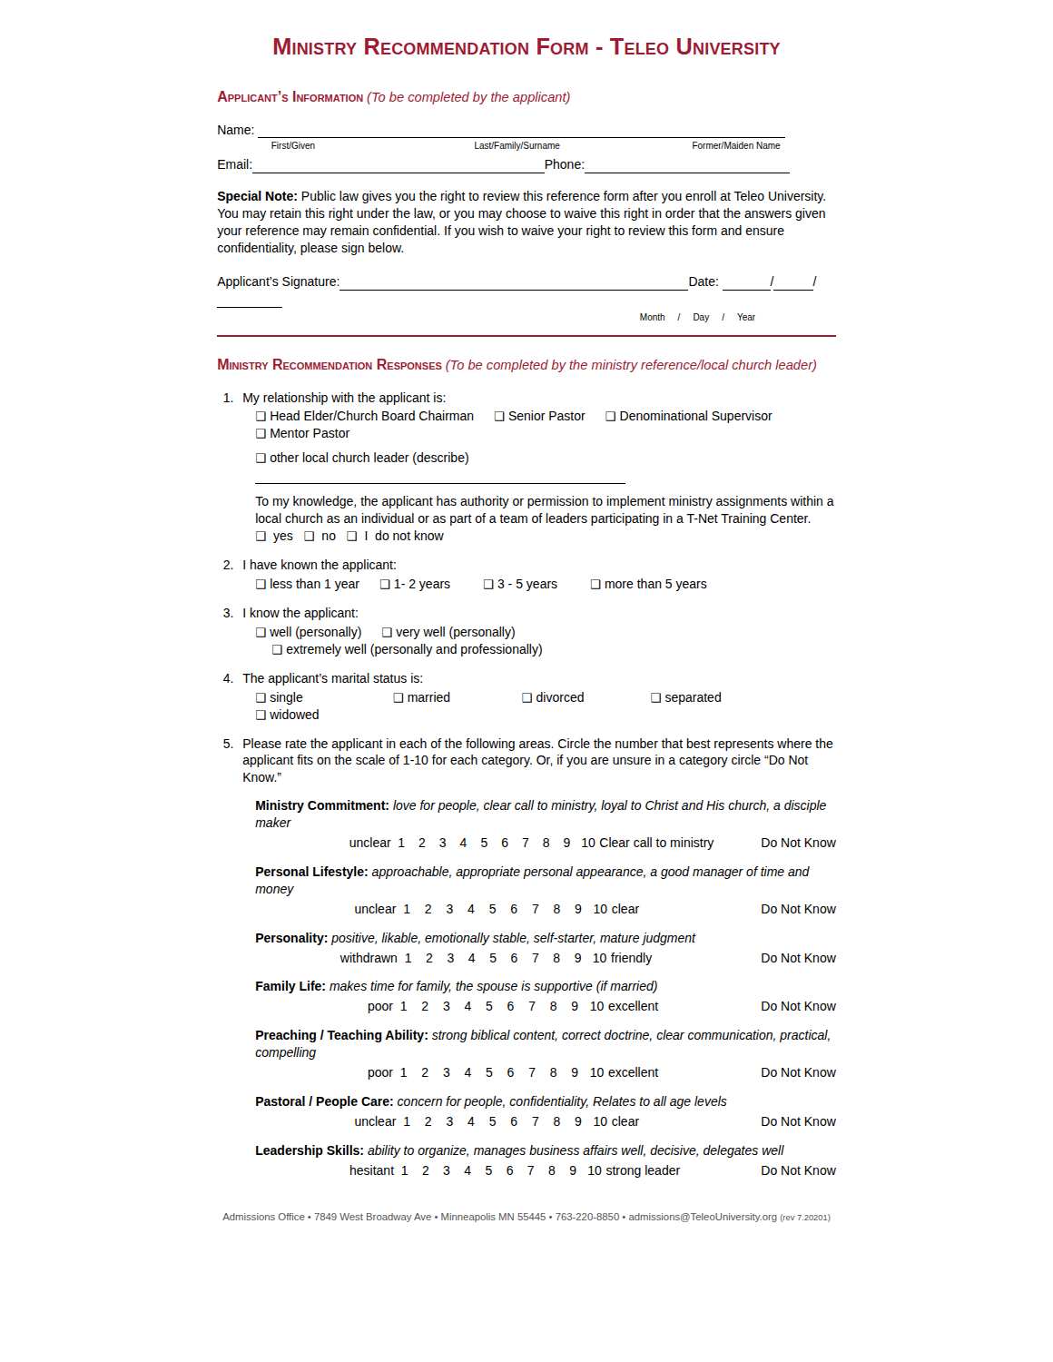Ministry Recommendation Form - Teleo University
Applicant’s Information
(To be completed by the applicant)
Name:
First/Given Last/Family/Surname Former/Maiden Name
Email: Phone:
Special Note: Public law gives you the right to review this reference form after you enroll at Teleo University. You may retain this right under the law, or you may choose to waive this right in order that the answers given your reference may remain confidential. If you wish to waive your right to review this form and ensure confidentiality, please sign below.
Applicant’s Signature: Date: / /
Month/Day/Year
Ministry Recommendation Responses
(To be completed by the ministry reference/local church leader)
My relationship with the applicant is:
❑Head Elder/Church Board Chairman ❑Senior Pastor ❑Denominational Supervisor ❑Mentor Pastor
❑other local church leader (describe)
To my knowledge, the applicant has authority or permission to implement ministry assignments within a local church as an individual or as part of a team of leaders participating in a T-Net Training Center. ❑ yes ❑ no ❑ I do not know
I have known the applicant:
❑less than 1 year ❑1- 2 years ❑3 - 5 years ❑more than 5 years
I know the applicant:
❑well (personally) ❑very well (personally) ❑extremely well (personally and professionally)
The applicant’s marital status is:
❑single ❑married ❑divorced ❑separated ❑widowed
Please rate the applicant in each of the following areas. Circle the number that best represents where the applicant fits on the scale of 1-10 for each category. Or, if you are unsure in a category circle “Do Not Know.”
Ministry Commitment: love for people, clear call to ministry, loyal to Christ and His church, a disciple maker
| unclear | 1 | 2 | 3 | 4 | 5 | 6 | 7 | 8 | 9 | 10 | Clear call to ministry | Do Not Know |
Personal Lifestyle: approachable, appropriate personal appearance, a good manager of time and money
| unclear | 1 | 2 | 3 | 4 | 5 | 6 | 7 | 8 | 9 | 10 | clear | Do Not Know |
Personality: positive, likable, emotionally stable, self-starter, mature judgment
| withdrawn | 1 | 2 | 3 | 4 | 5 | 6 | 7 | 8 | 9 | 10 | friendly | Do Not Know |
Family Life: makes time for family, the spouse is supportive (if married)
| poor | 1 | 2 | 3 | 4 | 5 | 6 | 7 | 8 | 9 | 10 | excellent | Do Not Know |
Preaching / Teaching Ability: strong biblical content, correct doctrine, clear communication, practical, compelling
| poor | 1 | 2 | 3 | 4 | 5 | 6 | 7 | 8 | 9 | 10 | excellent | Do Not Know |
Pastoral / People Care: concern for people, confidentiality, Relates to all age levels
| unclear | 1 | 2 | 3 | 4 | 5 | 6 | 7 | 8 | 9 | 10 | clear | Do Not Know |
Leadership Skills: ability to organize, manages business affairs well, decisive, delegates well
| hesitant | 1 | 2 | 3 | 4 | 5 | 6 | 7 | 8 | 9 | 10 | strong leader | Do Not Know |
Admissions Office • 7849 West Broadway Ave • Minneapolis MN 55445 • 763-220-8850 • admissions@TeleoUniversity.org (rev 7.20201)